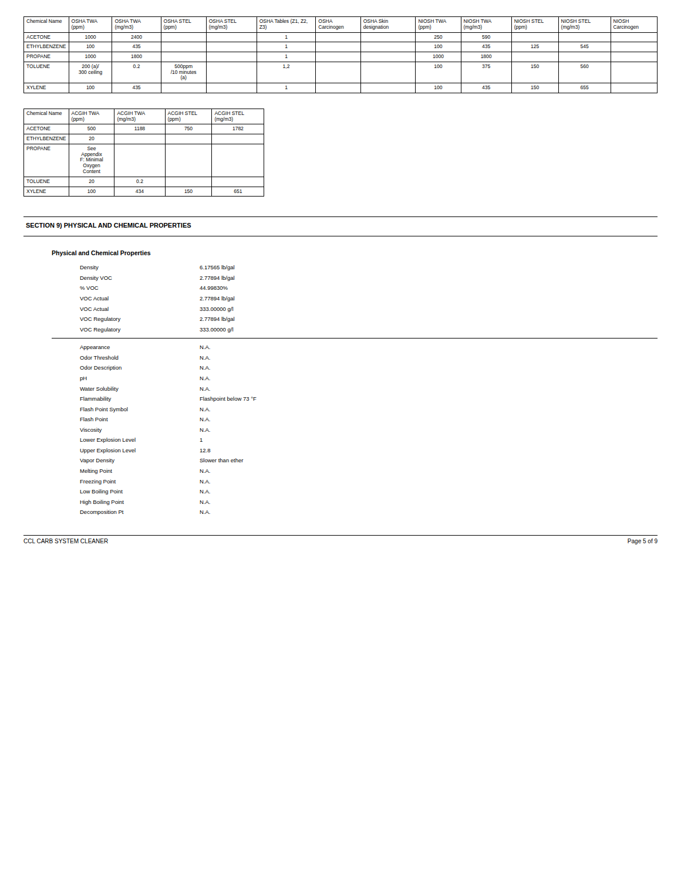| Chemical Name | OSHA TWA (ppm) | OSHA TWA (mg/m3) | OSHA STEL (ppm) | OSHA STEL (mg/m3) | OSHA Tables (Z1, Z2, Z3) | OSHA Carcinogen | OSHA Skin designation | NIOSH TWA (ppm) | NIOSH TWA (mg/m3) | NIOSH STEL (ppm) | NIOSH STEL (mg/m3) | NIOSH Carcinogen |
| --- | --- | --- | --- | --- | --- | --- | --- | --- | --- | --- | --- | --- |
| ACETONE | 1000 | 2400 | | | 1 | | | 250 | 590 | | | |
| ETHYLBENZENE | 100 | 435 | | | 1 | | | 100 | 435 | 125 | 545 | |
| PROPANE | 1000 | 1800 | | | 1 | | | 1000 | 1800 | | | |
| TOLUENE | 200 (a)/ 300 ceiling | 0.2 | 500ppm /10 minutes (a) | | 1,2 | | | 100 | 375 | 150 | 560 | |
| XYLENE | 100 | 435 | | | 1 | | | 100 | 435 | 150 | 655 | |
| Chemical Name | ACGIH TWA (ppm) | ACGIH TWA (mg/m3) | ACGIH STEL (ppm) | ACGIH STEL (mg/m3) |
| --- | --- | --- | --- | --- |
| ACETONE | 500 | 1188 | 750 | 1782 |
| ETHYLBENZENE | 20 | | | |
| PROPANE | See Appendix F: Minimal Oxygen Content | | | |
| TOLUENE | 20 | 0.2 | | |
| XYLENE | 100 | 434 | 150 | 651 |
SECTION 9) PHYSICAL AND CHEMICAL PROPERTIES
Physical and Chemical Properties
Density
6.17565 lb/gal
Density VOC
2.77894 lb/gal
% VOC
44.99830%
VOC Actual
2.77894 lb/gal
VOC Actual
333.00000 g/l
VOC Regulatory
2.77894 lb/gal
VOC Regulatory
333.00000 g/l
Appearance
N.A.
Odor Threshold
N.A.
Odor Description
N.A.
pH
N.A.
Water Solubility
N.A.
Flammability
Flashpoint below 73 °F
Flash Point Symbol
N.A.
Flash Point
N.A.
Viscosity
N.A.
Lower Explosion Level
1
Upper Explosion Level
12.8
Vapor Density
Slower than ether
Melting Point
N.A.
Freezing Point
N.A.
Low Boiling Point
N.A.
High Boiling Point
N.A.
Decomposition Pt
N.A.
CCL CARB SYSTEM CLEANER Page 5 of 9